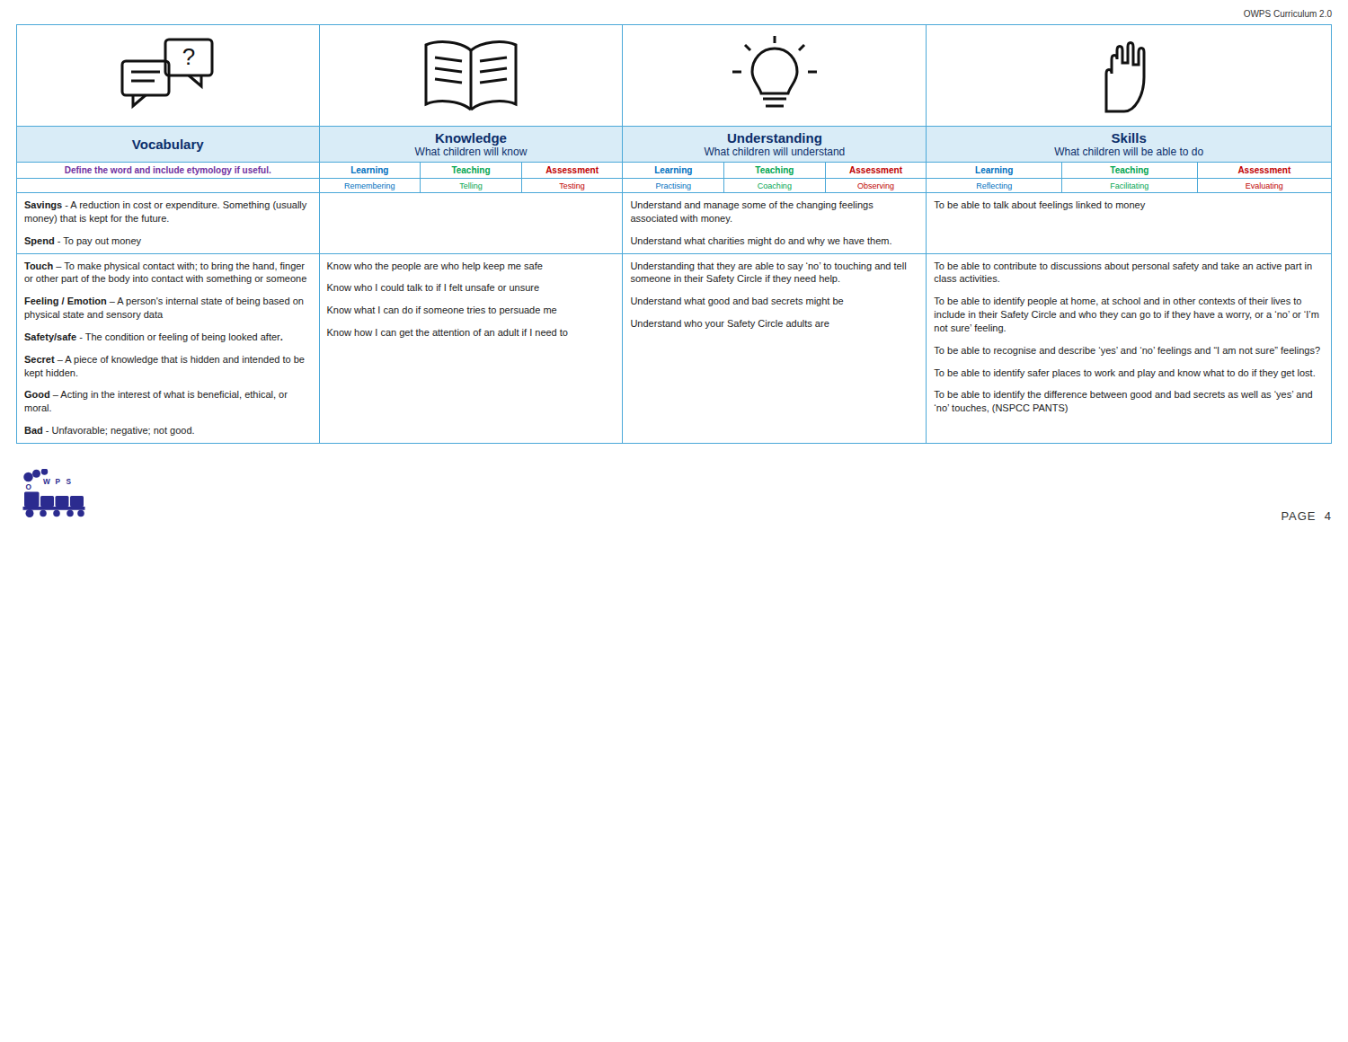OWPS Curriculum 2.0
| ? | | | |
| Vocabulary | Knowledge What children will know | Understanding What children will understand | Skills What children will be able to do |
| Define the word and include etymology if useful. | Learning | Teaching | Assessment | Learning | Teaching | Assessment | Learning | Teaching | Assessment |
| | Remembering | Telling | Testing | Practising | Coaching | Observing | Reflecting | Facilitating | Evaluating |
| Savings - A reduction in cost or expenditure. Something (usually money) that is kept for the future. Spend - To pay out money | | Understand and manage some of the changing feelings associated with money. Understand what charities might do and why we have them. | To be able to talk about feelings linked to money |
| Touch – To make physical contact with; to bring the hand, finger or other part of the body into contact with something or someone Feeling / Emotion – A person's internal state of being based on physical state and sensory data Safety/safe - The condition or feeling of being looked after . Secret – A piece of knowledge that is hidden and intended to be kept hidden. Good – Acting in the interest of what is beneficial, ethical, or moral. Bad - Unfavorable; negative; not good. | Know who the people are who help keep me safe Know who I could talk to if I felt unsafe or unsure Know what I can do if someone tries to persuade me Know how I can get the attention of an adult if I need to | Understanding that they are able to say ‘no’ to touching and tell someone in their Safety Circle if they need help. Understand what good and bad secrets might be Understand who your Safety Circle adults are | To be able to contribute to discussions about personal safety and take an active part in class activities. To be able to identify people at home, at school and in other contexts of their lives to include in their Safety Circle and who they can go to if they have a worry, or a ‘no’ or ‘I’m not sure’ feeling. To be able to recognise and describe ‘yes’ and ‘no’ feelings and “I am not sure” feelings? To be able to identify safer places to work and play and know what to do if they get lost. To be able to identify the difference between good and bad secrets as well as ‘yes’ and ‘no’ touches, (NSPCC PANTS) |
O W P S
PAGE 4